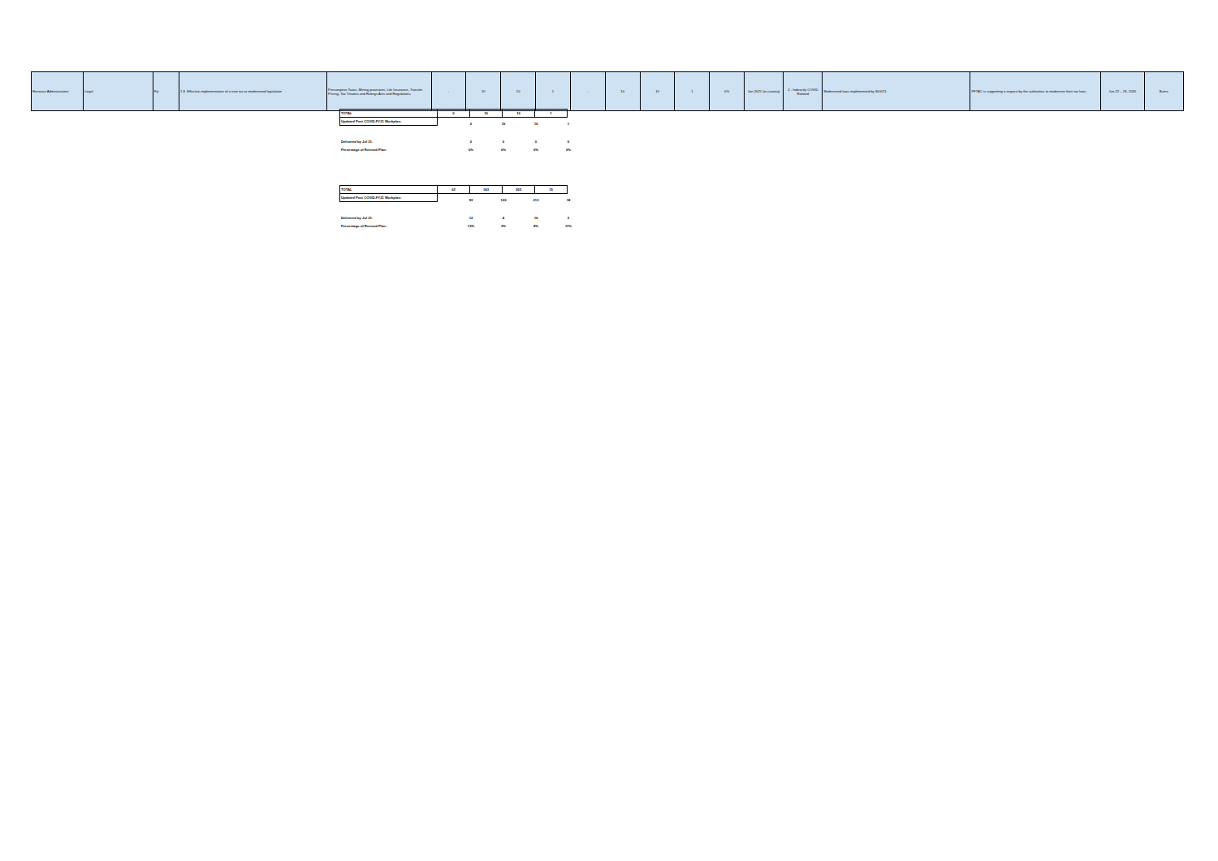| Revenue Administration | Legal | Fiji | 1.8. Effective implementation of a new tax or modernized legislation | Presumptive Taxes, Mining provisions, Life Insurance, Transfer Pricing, Tax Treaties and Rulings Acts and Regulations | - | 10 | 10 | 1 | - | 10 | 10 | 1 | 0% | Jan 2021 (in-country) | 2 - Indirectly COVID Related | Modernized laws implemented by 30/4/21. | PFTAC is supporting a request by the authorities to modernize their tax laws. | Jun 22 – 26, 2020 | Burns |
| TOTAL | 0 | 10 | 10 | 1 |
| Updated Post COVID-FY21 Workplan: | | | | |
0
10
10
1
Delivered by Jul 31:
0
0
0
0
Percentage of Revised Plan:
0%
0%
0%
0%
| TOTAL | 62 | 143 | 205 | 15 |
| Updated Post COVID-FY21 Workplan: | | | | |
93
120
213
18
Delivered by Jul 31:
12
4
16
2
Percentage of Revised Plan:
13%
3%
8%
11%